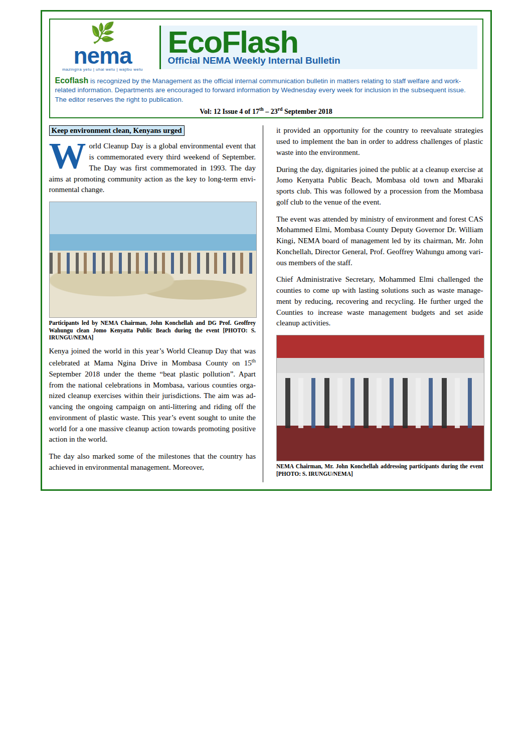🌿
nema
mazingira yetu | uhai wetu | wajibu wetu
Eco Flash
Official NEMA Weekly Internal Bulletin
Ecoflash is recognized by the Management as the official internal communication bulletin in matters relating to staff welfare and work-related information. Departments are encouraged to forward information by Wednesday every week for inclusion in the subsequent issue. The editor reserves the right to publication.
Vol: 12 Issue 4 of 17th – 23rd September 2018
Keep environment clean, Kenyans urged
World Cleanup Day is a global environmental event that is commemorated every third weekend of September. The Day was first commemorated in 1993. The day aims at promoting community action as the key to long-term environmental change.
Participants led by NEMA Chairman, John Konchellah and DG Prof. Geoffrey Wahungu clean Jomo Kenyatta Public Beach during the event [PHOTO: S. IRUNGU/NEMA]
Kenya joined the world in this year’s World Cleanup Day that was celebrated at Mama Ngina Drive in Mombasa County on 15th September 2018 under the theme “beat plastic pollution”. Apart from the national celebrations in Mombasa, various counties organized cleanup exercises within their jurisdictions. The aim was advancing the ongoing campaign on anti-littering and riding off the environment of plastic waste. This year’s event sought to unite the world for a one massive cleanup action towards promoting positive action in the world.
The day also marked some of the milestones that the country has achieved in environmental management. Moreover,
it provided an opportunity for the country to reevaluate strategies used to implement the ban in order to address challenges of plastic waste into the environment.
During the day, dignitaries joined the public at a cleanup exercise at Jomo Kenyatta Public Beach, Mombasa old town and Mbaraki sports club. This was followed by a procession from the Mombasa golf club to the venue of the event.
The event was attended by ministry of environment and forest CAS Mohammed Elmi, Mombasa County Deputy Governor Dr. William Kingi, NEMA board of management led by its chairman, Mr. John Konchellah, Director General, Prof. Geoffrey Wahungu among various members of the staff.
Chief Administrative Secretary, Mohammed Elmi challenged the counties to come up with lasting solutions such as waste management by reducing, recovering and recycling. He further urged the Counties to increase waste management budgets and set aside cleanup activities.
NEMA Chairman, Mr. John Konchellah addressing participants during the event [PHOTO: S. IRUNGU/NEMA]